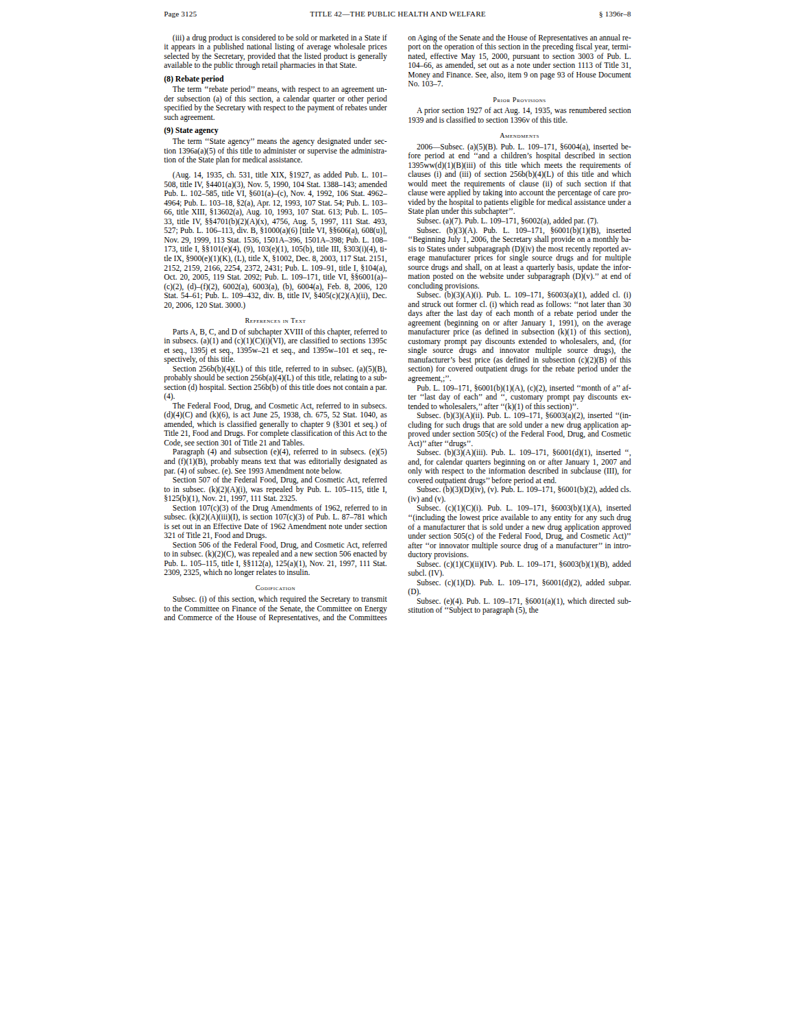Page 3125 TITLE 42—THE PUBLIC HEALTH AND WELFARE § 1396r–8
(iii) a drug product is considered to be sold or marketed in a State if it appears in a published national listing of average wholesale prices selected by the Secretary, provided that the listed product is generally available to the public through retail pharmacies in that State.
(8) Rebate period
The term ‘‘rebate period’’ means, with respect to an agreement under subsection (a) of this section, a calendar quarter or other period specified by the Secretary with respect to the payment of rebates under such agreement.
(9) State agency
The term ‘‘State agency’’ means the agency designated under section 1396a(a)(5) of this title to administer or supervise the administration of the State plan for medical assistance.
(Aug. 14, 1935, ch. 531, title XIX, §1927, as added Pub. L. 101–508, title IV, §4401(a)(3), Nov. 5, 1990, 104 Stat. 1388–143; amended Pub. L. 102–585, title VI, §601(a)–(c), Nov. 4, 1992, 106 Stat. 4962–4964; Pub. L. 103–18, §2(a), Apr. 12, 1993, 107 Stat. 54; Pub. L. 103–66, title XIII, §13602(a), Aug. 10, 1993, 107 Stat. 613; Pub. L. 105–33, title IV, §§4701(b)(2)(A)(x), 4756, Aug. 5, 1997, 111 Stat. 493, 527; Pub. L. 106–113, div. B, §1000(a)(6) [title VI, §§606(a), 608(u)], Nov. 29, 1999, 113 Stat. 1536, 1501A–396, 1501A–398; Pub. L. 108–173, title I, §§101(e)(4), (9), 103(e)(1), 105(b), title III, §303(i)(4), title IX, §900(e)(1)(K), (L), title X, §1002, Dec. 8, 2003, 117 Stat. 2151, 2152, 2159, 2166, 2254, 2372, 2431; Pub. L. 109–91, title I, §104(a), Oct. 20, 2005, 119 Stat. 2092; Pub. L. 109–171, title VI, §§6001(a)–(c)(2), (d)–(f)(2), 6002(a), 6003(a), (b), 6004(a), Feb. 8, 2006, 120 Stat. 54–61; Pub. L. 109–432, div. B, title IV, §405(c)(2)(A)(ii), Dec. 20, 2006, 120 Stat. 3000.)
References in Text
Parts A, B, C, and D of subchapter XVIII of this chapter, referred to in subsecs. (a)(1) and (c)(1)(C)(i)(VI), are classified to sections 1395c et seq., 1395j et seq., 1395w–21 et seq., and 1395w–101 et seq., respectively, of this title.
Section 256b(b)(4)(L) of this title, referred to in subsec. (a)(5)(B), probably should be section 256b(a)(4)(L) of this title, relating to a subsection (d) hospital. Section 256b(b) of this title does not contain a par. (4).
The Federal Food, Drug, and Cosmetic Act, referred to in subsecs. (d)(4)(C) and (k)(6), is act June 25, 1938, ch. 675, 52 Stat. 1040, as amended, which is classified generally to chapter 9 (§301 et seq.) of Title 21, Food and Drugs. For complete classification of this Act to the Code, see section 301 of Title 21 and Tables.
Paragraph (4) and subsection (e)(4), referred to in subsecs. (e)(5) and (f)(1)(B), probably means text that was editorially designated as par. (4) of subsec. (e). See 1993 Amendment note below.
Section 507 of the Federal Food, Drug, and Cosmetic Act, referred to in subsec. (k)(2)(A)(i), was repealed by Pub. L. 105–115, title I, §125(b)(1), Nov. 21, 1997, 111 Stat. 2325.
Section 107(c)(3) of the Drug Amendments of 1962, referred to in subsec. (k)(2)(A)(iii)(I), is section 107(c)(3) of Pub. L. 87–781 which is set out in an Effective Date of 1962 Amendment note under section 321 of Title 21, Food and Drugs.
Section 506 of the Federal Food, Drug, and Cosmetic Act, referred to in subsec. (k)(2)(C), was repealed and a new section 506 enacted by Pub. L. 105–115, title I, §§112(a), 125(a)(1), Nov. 21, 1997, 111 Stat. 2309, 2325, which no longer relates to insulin.
Codification
Subsec. (i) of this section, which required the Secretary to transmit to the Committee on Finance of the Senate, the Committee on Energy and Commerce of the House of Representatives, and the Committees on Aging of the Senate and the House of Representatives an annual report on the operation of this section in the preceding fiscal year, terminated, effective May 15, 2000, pursuant to section 3003 of Pub. L. 104–66, as amended, set out as a note under section 1113 of Title 31, Money and Finance. See, also, item 9 on page 93 of House Document No. 103–7.
Prior Provisions
A prior section 1927 of act Aug. 14, 1935, was renumbered section 1939 and is classified to section 1396v of this title.
Amendments
2006—Subsec. (a)(5)(B). Pub. L. 109–171, §6004(a), inserted before period at end ‘‘and a children’s hospital described in section 1395ww(d)(1)(B)(iii) of this title which meets the requirements of clauses (i) and (iii) of section 256b(b)(4)(L) of this title and which would meet the requirements of clause (ii) of such section if that clause were applied by taking into account the percentage of care provided by the hospital to patients eligible for medical assistance under a State plan under this subchapter’’.
Subsec. (a)(7). Pub. L. 109–171, §6002(a), added par. (7).
Subsec. (b)(3)(A). Pub. L. 109–171, §6001(b)(1)(B), inserted ‘‘Beginning July 1, 2006, the Secretary shall provide on a monthly basis to States under subparagraph (D)(iv) the most recently reported average manufacturer prices for single source drugs and for multiple source drugs and shall, on at least a quarterly basis, update the information posted on the website under subparagraph (D)(v).’’ at end of concluding provisions.
Subsec. (b)(3)(A)(i). Pub. L. 109–171, §6003(a)(1), added cl. (i) and struck out former cl. (i) which read as follows: ‘‘not later than 30 days after the last day of each month of a rebate period under the agreement (beginning on or after January 1, 1991), on the average manufacturer price (as defined in subsection (k)(1) of this section), customary prompt pay discounts extended to wholesalers, and, (for single source drugs and innovator multiple source drugs), the manufacturer’s best price (as defined in subsection (c)(2)(B) of this section) for covered outpatient drugs for the rebate period under the agreement,;’’.
Pub. L. 109–171, §6001(b)(1)(A), (c)(2), inserted ‘‘month of a’’ after ‘‘last day of each’’ and ‘‘, customary prompt pay discounts extended to wholesalers,’’ after ‘‘(k)(1) of this section)’’.
Subsec. (b)(3)(A)(ii). Pub. L. 109–171, §6003(a)(2), inserted ‘‘(including for such drugs that are sold under a new drug application approved under section 505(c) of the Federal Food, Drug, and Cosmetic Act)’’ after ‘‘drugs’’.
Subsec. (b)(3)(A)(iii). Pub. L. 109–171, §6001(d)(1), inserted ‘‘, and, for calendar quarters beginning on or after January 1, 2007 and only with respect to the information described in subclause (III), for covered outpatient drugs’’ before period at end.
Subsec. (b)(3)(D)(iv), (v). Pub. L. 109–171, §6001(b)(2), added cls. (iv) and (v).
Subsec. (c)(1)(C)(i). Pub. L. 109–171, §6003(b)(1)(A), inserted ‘‘(including the lowest price available to any entity for any such drug of a manufacturer that is sold under a new drug application approved under section 505(c) of the Federal Food, Drug, and Cosmetic Act)’’ after ‘‘or innovator multiple source drug of a manufacturer’’ in introductory provisions.
Subsec. (c)(1)(C)(ii)(IV). Pub. L. 109–171, §6003(b)(1)(B), added subcl. (IV).
Subsec. (c)(1)(D). Pub. L. 109–171, §6001(d)(2), added subpar. (D).
Subsec. (e)(4). Pub. L. 109–171, §6001(a)(1), which directed substitution of ‘‘Subject to paragraph (5), the